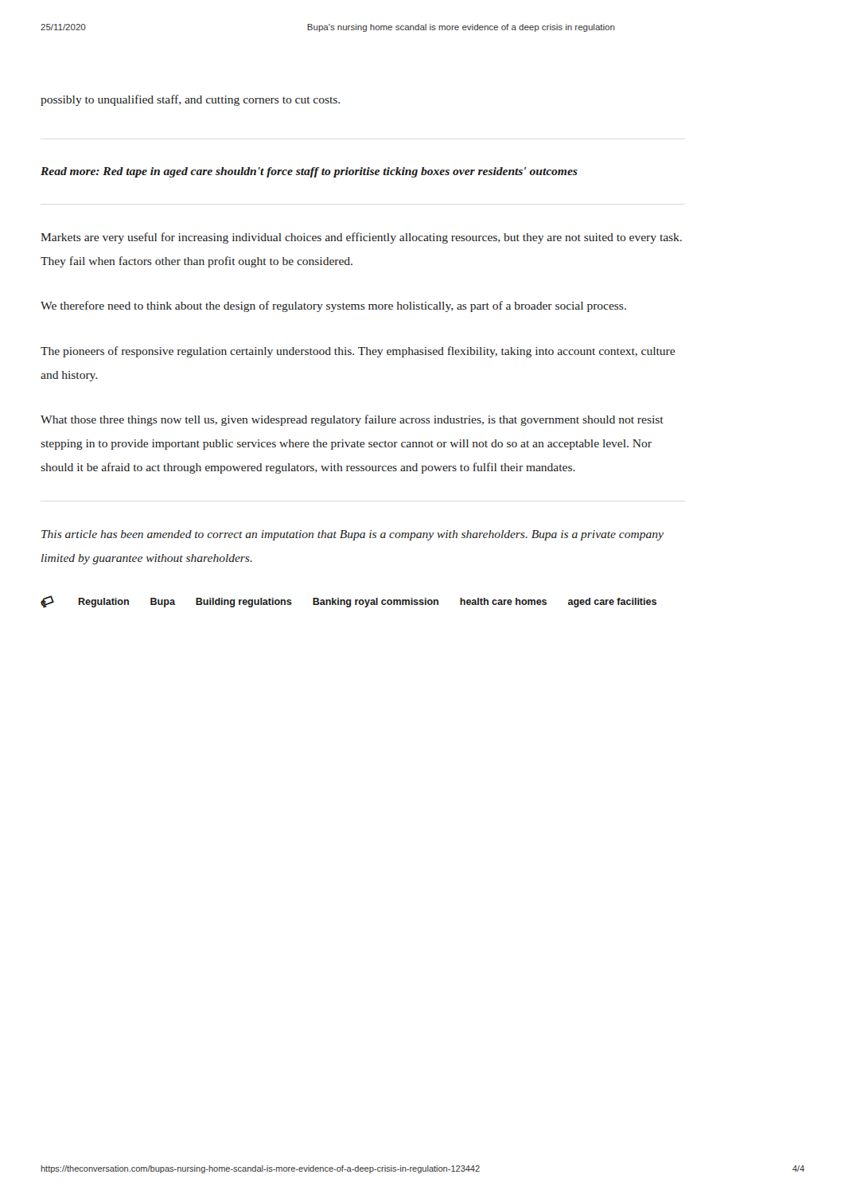25/11/2020
Bupa's nursing home scandal is more evidence of a deep crisis in regulation
possibly to unqualified staff, and cutting corners to cut costs.
Read more: Red tape in aged care shouldn't force staff to prioritise ticking boxes over residents' outcomes
Markets are very useful for increasing individual choices and efficiently allocating resources, but they are not suited to every task. They fail when factors other than profit ought to be considered.
We therefore need to think about the design of regulatory systems more holistically, as part of a broader social process.
The pioneers of responsive regulation certainly understood this. They emphasised flexibility, taking into account context, culture and history.
What those three things now tell us, given widespread regulatory failure across industries, is that government should not resist stepping in to provide important public services where the private sector cannot or will not do so at an acceptable level. Nor should it be afraid to act through empowered regulators, with ressources and powers to fulfil their mandates.
This article has been amended to correct an imputation that Bupa is a company with shareholders. Bupa is a private company limited by guarantee without shareholders.
🏷 Regulation Bupa Building regulations Banking royal commission health care homes aged care facilities
https://theconversation.com/bupas-nursing-home-scandal-is-more-evidence-of-a-deep-crisis-in-regulation-123442 4/4